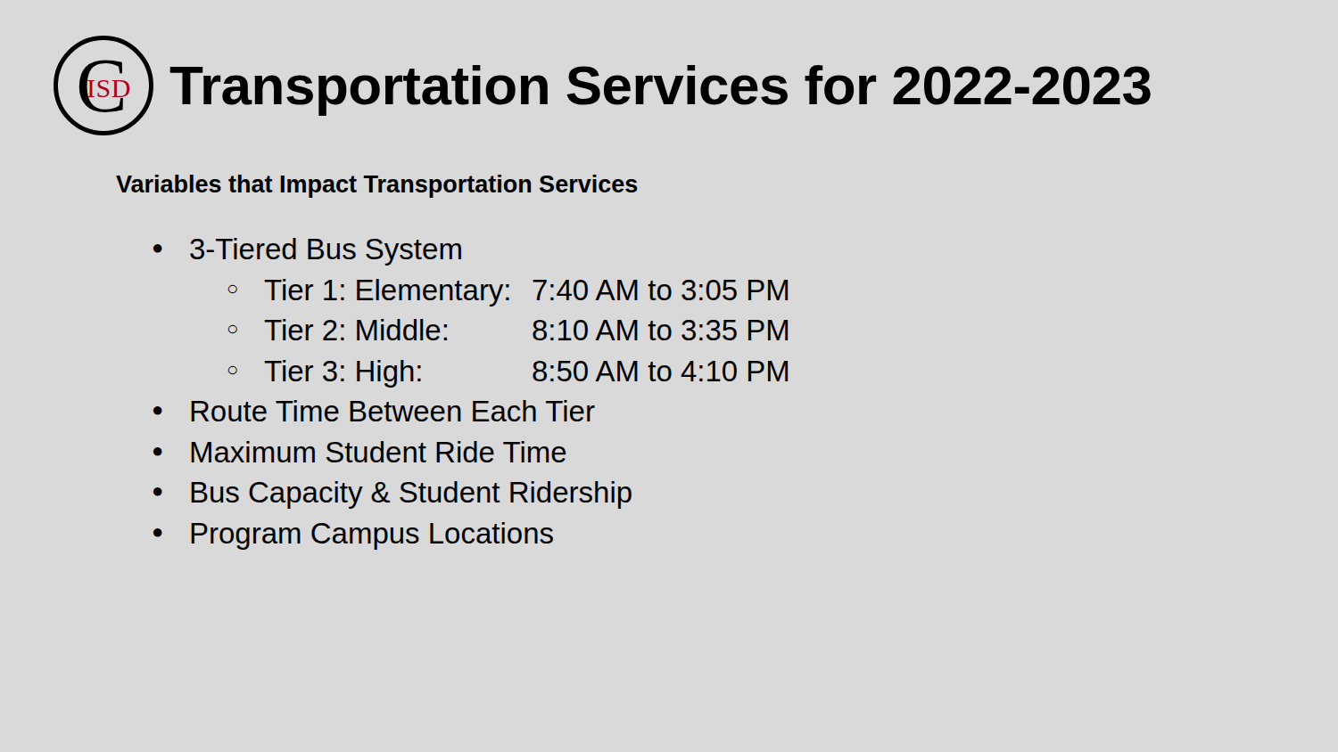CISD
Transportation Services for 2022-2023
Variables that Impact Transportation Services
3-Tiered Bus System
Tier 1: Elementary: 7:40 AM to 3:05 PM
Tier 2: Middle: 8:10 AM to 3:35 PM
Tier 3: High: 8:50 AM to 4:10 PM
Route Time Between Each Tier
Maximum Student Ride Time
Bus Capacity & Student Ridership
Program Campus Locations